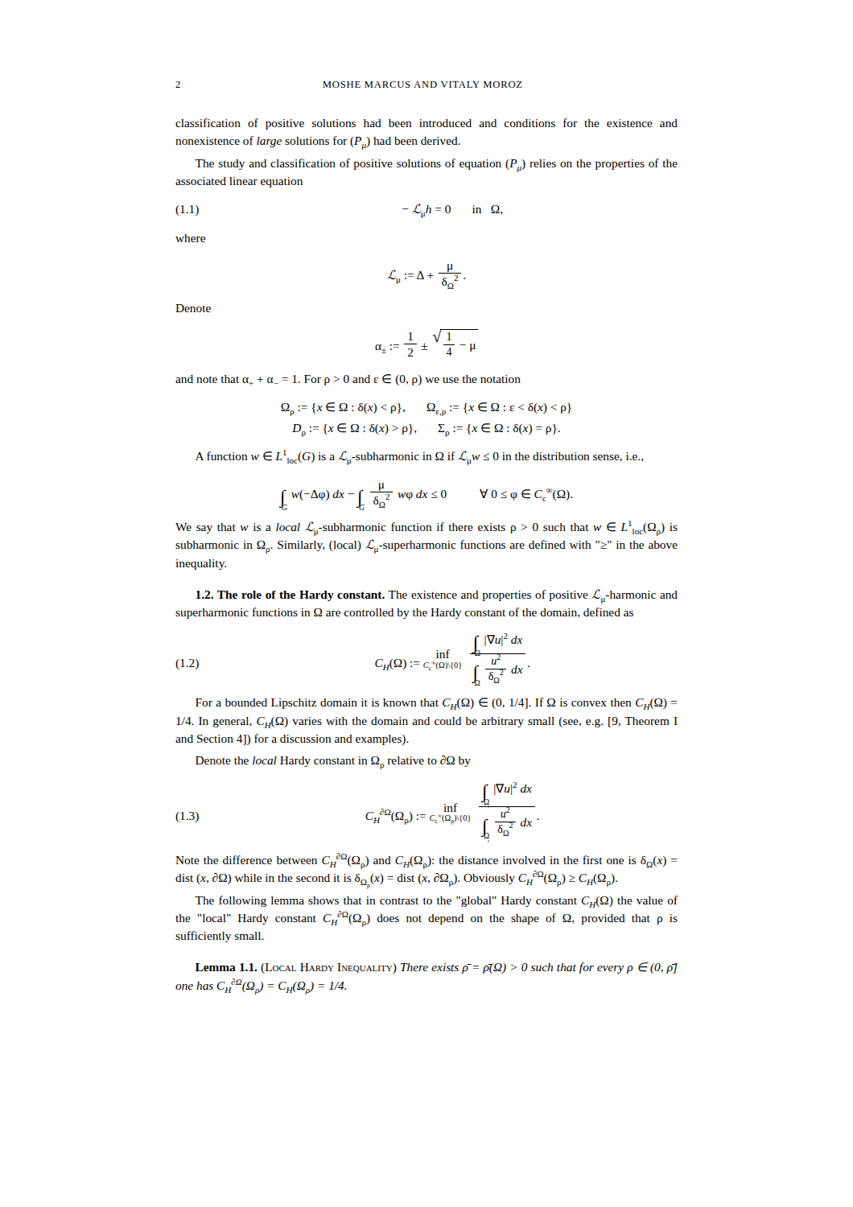2 MOSHE MARCUS AND VITALY MOROZ
classification of positive solutions had been introduced and conditions for the existence and nonexistence of large solutions for (Pμ) had been derived.
The study and classification of positive solutions of equation (Pμ) relies on the properties of the associated linear equation
(1.1) − ℒμh = 0 in Ω,
where
ℒμ := Δ + μδΩ2.
Denote
α± := 12 ± 14 − μ
and note that α+ + α− = 1. For ρ > 0 and ε ∈ (0, ρ) we use the notation
Ωρ := {x ∈ Ω : δ(x) < ρ}, Ωε,ρ := {x ∈ Ω : ε < δ(x) < ρ} Dρ := {x ∈ Ω : δ(x) > ρ}, Σρ := {x ∈ Ω : δ(x) = ρ}.
A function w ∈ L1loc(G) is a ℒμ-subharmonic in Ω if ℒμw ≤ 0 in the distribution sense, i.e.,
∫G w(−Δφ) dx − ∫G μδΩ2 wφ dx ≤ 0 ∀ 0 ≤ φ ∈ Cc∞(Ω).
We say that w is a local ℒμ-subharmonic function if there exists ρ > 0 such that w ∈ L1loc(Ωρ) is subharmonic in Ωρ. Similarly, (local) ℒμ-superharmonic functions are defined with "≥" in the above inequality.
1.2. The role of the Hardy constant. The existence and properties of positive ℒμ-harmonic and superharmonic functions in Ω are controlled by the Hardy constant of the domain, defined as
(1.2) CH(Ω) := inf Cc∞(Ω)\{0} ∫Ω |∇u|2 dx∫Ω u2 δΩ2 dx.
For a bounded Lipschitz domain it is known that CH(Ω) ∈ (0, 1/4]. If Ω is convex then CH(Ω) = 1/4. In general, CH(Ω) varies with the domain and could be arbitrary small (see, e.g. [9, Theorem I and Section 4]) for a discussion and examples).
Denote the local Hardy constant in Ωρ relative to ∂Ω by
(1.3) CH∂Ω(Ωρ) := inf Cc∞(Ωρ)\{0} ∫Ωρ |∇u|2 dx∫Ωρ u2 δΩ2 dx.
Note the difference between CH∂Ω(Ωρ) and CH(Ωρ): the distance involved in the first one is δΩ(x) = dist (x, ∂Ω) while in the second it is δΩρ(x) = dist (x, ∂Ωρ). Obviously CH∂Ω(Ωρ) ≥ CH(Ωρ).
The following lemma shows that in contrast to the "global" Hardy constant CH(Ω) the value of the "local" Hardy constant CH∂Ω(Ωρ) does not depend on the shape of Ω, provided that ρ is sufficiently small.
Lemma 1.1. (Local Hardy Inequality) There exists ρ̄ = ρ̄(Ω) > 0 such that for every ρ ∈ (0, ρ̄] one has CH∂Ω(Ωρ) = CH(Ωρ) = 1/4.